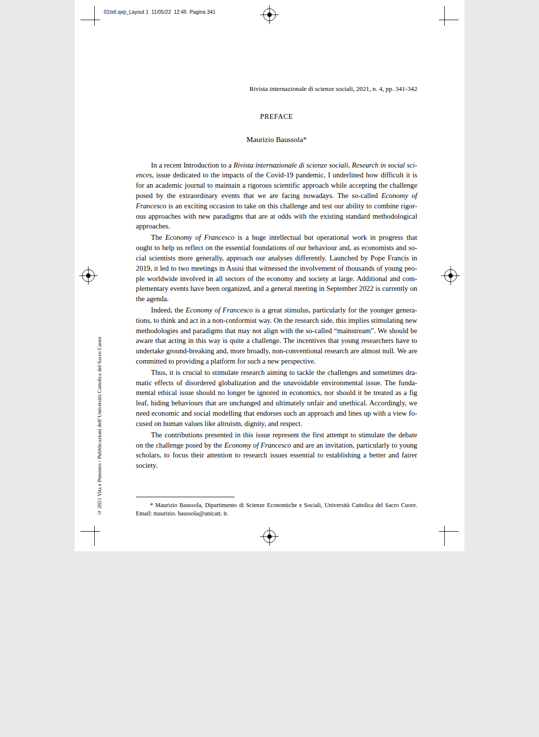01txtI.qxp_Layout 1 11/05/22 12:45 Pagina 341
© 2021 Vita e Pensiero / Pubblicazioni dell’Università Cattolica del Sacro Cuore
Rivista internazionale di scienze sociali, 2021, n. 4, pp. 341-342
PREFACE
Maurizio Baussola*
In a recent Introduction to a Rivista internazionale di scienze sociali, Research in social sciences, issue dedicated to the impacts of the Covid-19 pandemic, I underlined how difficult it is for an academic journal to maintain a rigorous scientific approach while accepting the challenge posed by the extraordinary events that we are facing nowadays. The so-called Economy of Francesco is an exciting occasion to take on this challenge and test our ability to combine rigorous approaches with new paradigms that are at odds with the existing standard methodological approaches.
The Economy of Francesco is a huge intellectual but operational work in progress that ought to help us reflect on the essential foundations of our behaviour and, as economists and social scientists more generally, approach our analyses differently. Launched by Pope Francis in 2019, it led to two meetings in Assisi that witnessed the involvement of thousands of young people worldwide involved in all sectors of the economy and society at large. Additional and complementary events have been organized, and a general meeting in September 2022 is currently on the agenda.
Indeed, the Economy of Francesco is a great stimulus, particularly for the younger generations, to think and act in a non-conformist way. On the research side, this implies stimulating new methodologies and paradigms that may not align with the so-called “mainstream”. We should be aware that acting in this way is quite a challenge. The incentives that young researchers have to undertake ground-breaking and, more broadly, non-conventional research are almost null. We are committed to providing a platform for such a new perspective.
Thus, it is crucial to stimulate research aiming to tackle the challenges and sometimes dramatic effects of disordered globalization and the unavoidable environmental issue. The fundamental ethical issue should no longer be ignored in economics, nor should it be treated as a fig leaf, hiding behaviours that are unchanged and ultimately unfair and unethical. Accordingly, we need economic and social modelling that endorses such an approach and lines up with a view focused on human values like altruism, dignity, and respect.
The contributions presented in this issue represent the first attempt to stimulate the debate on the challenge posed by the Economy of Francesco and are an invitation, particularly to young scholars, to focus their attention to research issues essential to establishing a better and fairer society.
* Maurizio Baussola, Dipartimento di Scienze Economiche e Sociali, Università Cattolica del Sacro Cuore. Email: maurizio. baussola@unicatt. it.